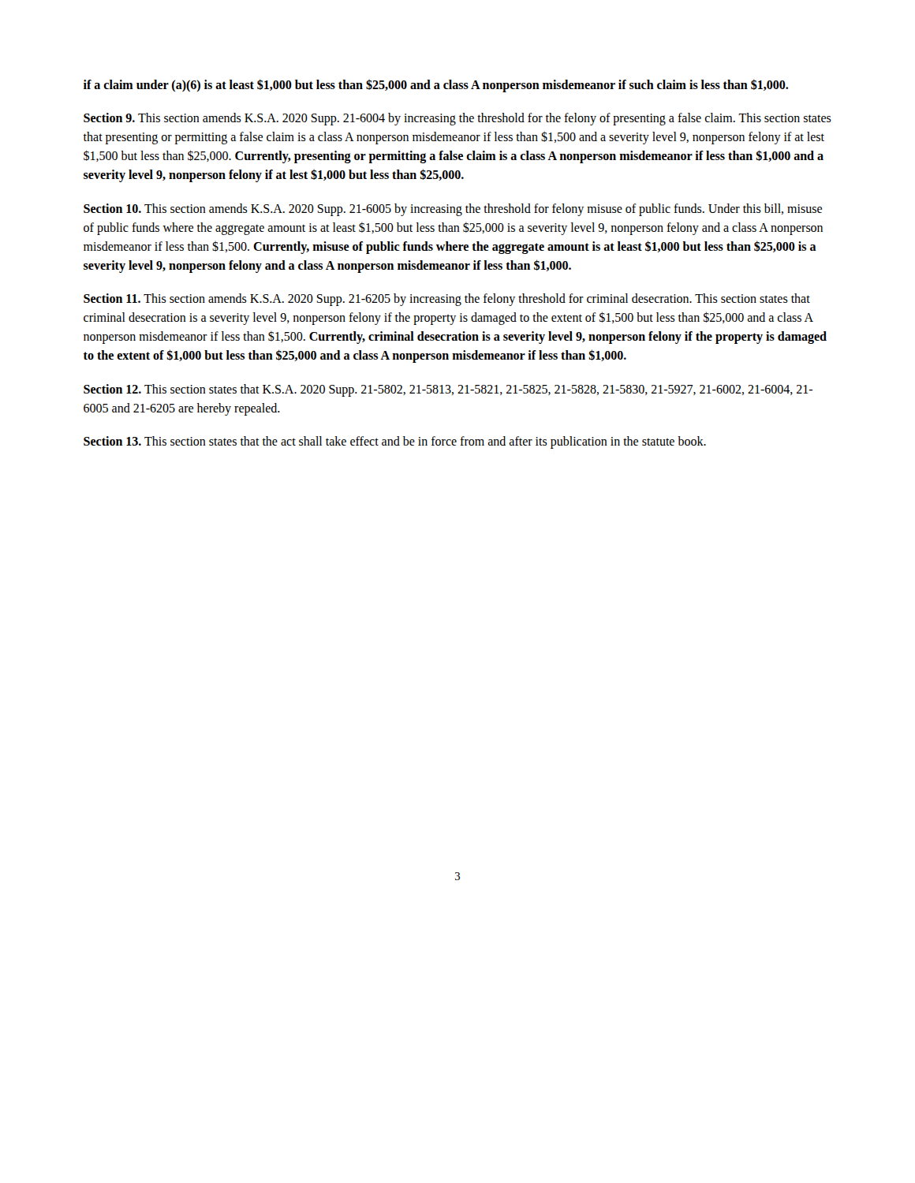if a claim under (a)(6) is at least $1,000 but less than $25,000 and a class A nonperson misdemeanor if such claim is less than $1,000.
Section 9. This section amends K.S.A. 2020 Supp. 21-6004 by increasing the threshold for the felony of presenting a false claim. This section states that presenting or permitting a false claim is a class A nonperson misdemeanor if less than $1,500 and a severity level 9, nonperson felony if at lest $1,500 but less than $25,000. Currently, presenting or permitting a false claim is a class A nonperson misdemeanor if less than $1,000 and a severity level 9, nonperson felony if at lest $1,000 but less than $25,000.
Section 10. This section amends K.S.A. 2020 Supp. 21-6005 by increasing the threshold for felony misuse of public funds. Under this bill, misuse of public funds where the aggregate amount is at least $1,500 but less than $25,000 is a severity level 9, nonperson felony and a class A nonperson misdemeanor if less than $1,500. Currently, misuse of public funds where the aggregate amount is at least $1,000 but less than $25,000 is a severity level 9, nonperson felony and a class A nonperson misdemeanor if less than $1,000.
Section 11. This section amends K.S.A. 2020 Supp. 21-6205 by increasing the felony threshold for criminal desecration. This section states that criminal desecration is a severity level 9, nonperson felony if the property is damaged to the extent of $1,500 but less than $25,000 and a class A nonperson misdemeanor if less than $1,500. Currently, criminal desecration is a severity level 9, nonperson felony if the property is damaged to the extent of $1,000 but less than $25,000 and a class A nonperson misdemeanor if less than $1,000.
Section 12. This section states that K.S.A. 2020 Supp. 21-5802, 21-5813, 21-5821, 21-5825, 21-5828, 21-5830, 21-5927, 21-6002, 21-6004, 21-6005 and 21-6205 are hereby repealed.
Section 13. This section states that the act shall take effect and be in force from and after its publication in the statute book.
3